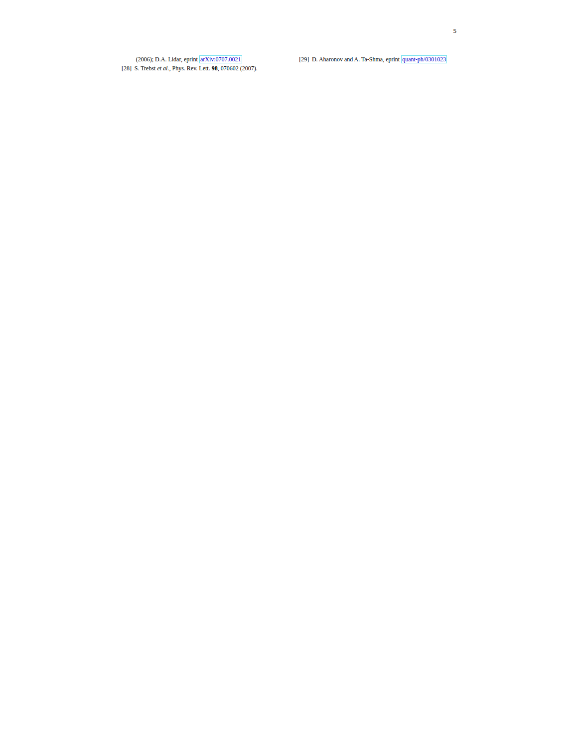5
(2006); D.A. Lidar, eprint arXiv:0707.0021
[28] S. Trebst et al., Phys. Rev. Lett. 98, 070602 (2007).
[29] D. Aharonov and A. Ta-Shma, eprint quant-ph/0301023